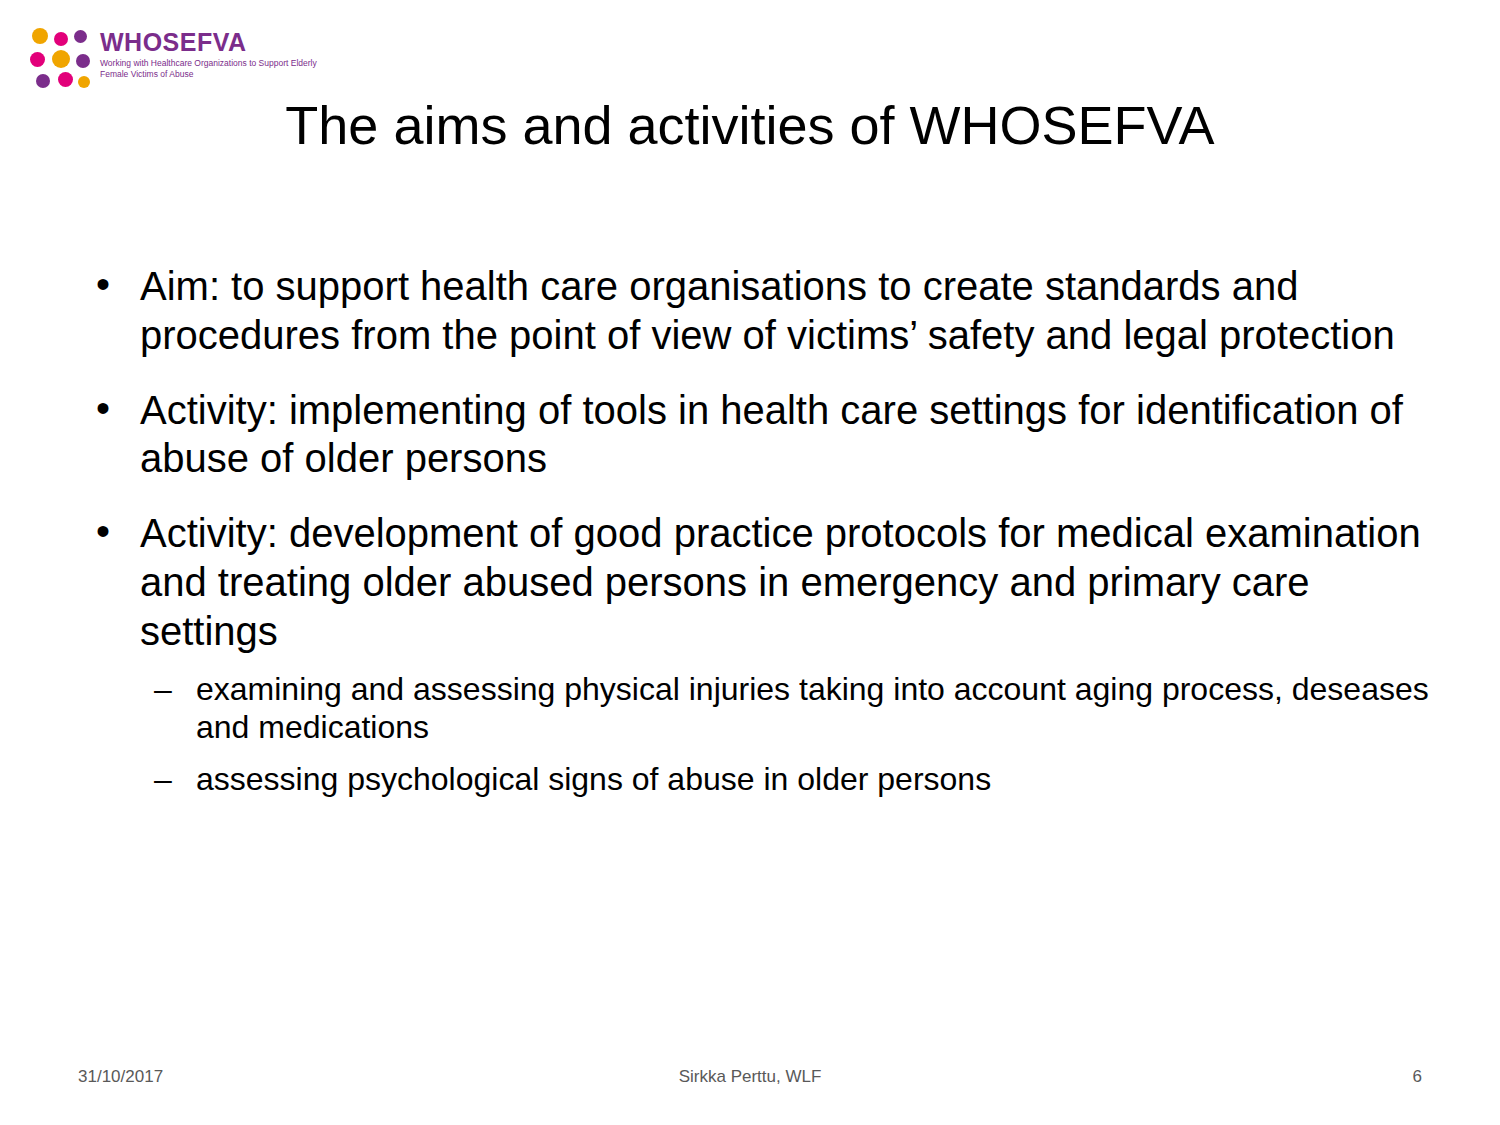WHOSEFVA
Working with Healthcare Organizations to Support Elderly Female Victims of Abuse
The aims and activities of WHOSEFVA
Aim: to support health care organisations to create standards and procedures from the point of view of victims’ safety and legal protection
Activity: implementing of tools in health care settings for identification of abuse of older persons
Activity: development of good practice protocols for medical examination and treating older abused persons in emergency and primary care settings
examining and assessing physical injuries taking into account aging process, deseases and medications
assessing psychological signs of abuse in older persons
31/10/2017
Sirkka Perttu, WLF
6